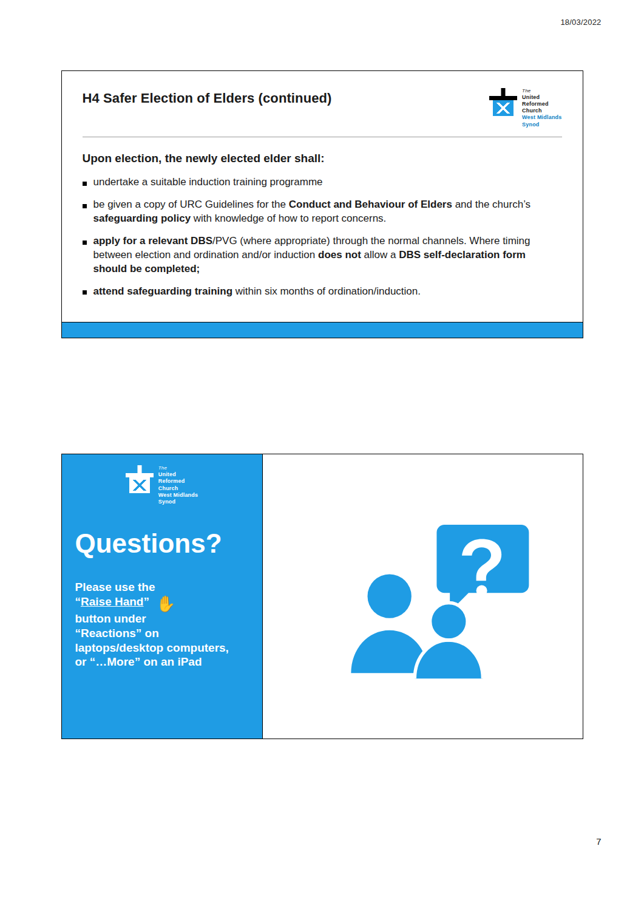18/03/2022
H4 Safer Election of Elders (continued)
The United
Reformed
Church
West Midlands
Synod
Upon election, the newly elected elder shall:
undertake a suitable induction training programme
be given a copy of URC Guidelines for the Conduct and Behaviour of Elders and the church’s safeguarding policy with knowledge of how to report concerns.
apply for a relevant DBS/PVG (where appropriate) through the normal channels. Where timing between election and ordination and/or induction does not allow a DBS self-declaration form should be completed;
attend safeguarding training within six months of ordination/induction.
The United
Reformed
Church
West Midlands
Synod
Questions?
Please use the
“Raise Hand” ✋
button under
“Reactions” on laptops/desktop computers,
or “…More” on an iPad
7